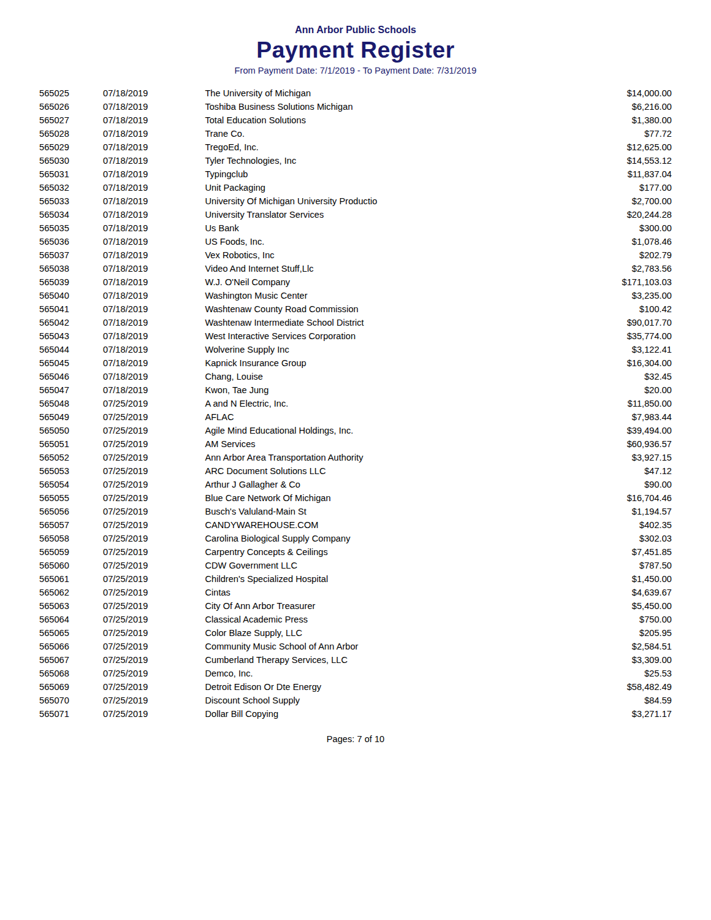Ann Arbor Public Schools
Payment Register
From Payment Date: 7/1/2019 - To Payment Date: 7/31/2019
| 565025 | 07/18/2019 | The University of Michigan | $14,000.00 |
| 565026 | 07/18/2019 | Toshiba Business Solutions Michigan | $6,216.00 |
| 565027 | 07/18/2019 | Total Education Solutions | $1,380.00 |
| 565028 | 07/18/2019 | Trane Co. | $77.72 |
| 565029 | 07/18/2019 | TregoEd, Inc. | $12,625.00 |
| 565030 | 07/18/2019 | Tyler Technologies, Inc | $14,553.12 |
| 565031 | 07/18/2019 | Typingclub | $11,837.04 |
| 565032 | 07/18/2019 | Unit Packaging | $177.00 |
| 565033 | 07/18/2019 | University Of Michigan University Productio | $2,700.00 |
| 565034 | 07/18/2019 | University Translator Services | $20,244.28 |
| 565035 | 07/18/2019 | Us Bank | $300.00 |
| 565036 | 07/18/2019 | US Foods, Inc. | $1,078.46 |
| 565037 | 07/18/2019 | Vex Robotics, Inc | $202.79 |
| 565038 | 07/18/2019 | Video And Internet Stuff,Llc | $2,783.56 |
| 565039 | 07/18/2019 | W.J. O'Neil Company | $171,103.03 |
| 565040 | 07/18/2019 | Washington Music Center | $3,235.00 |
| 565041 | 07/18/2019 | Washtenaw County Road Commission | $100.42 |
| 565042 | 07/18/2019 | Washtenaw Intermediate School District | $90,017.70 |
| 565043 | 07/18/2019 | West Interactive Services Corporation | $35,774.00 |
| 565044 | 07/18/2019 | Wolverine Supply Inc | $3,122.41 |
| 565045 | 07/18/2019 | Kapnick Insurance Group | $16,304.00 |
| 565046 | 07/18/2019 | Chang, Louise | $32.45 |
| 565047 | 07/18/2019 | Kwon, Tae Jung | $20.00 |
| 565048 | 07/25/2019 | A and N Electric, Inc. | $11,850.00 |
| 565049 | 07/25/2019 | AFLAC | $7,983.44 |
| 565050 | 07/25/2019 | Agile Mind Educational Holdings, Inc. | $39,494.00 |
| 565051 | 07/25/2019 | AM Services | $60,936.57 |
| 565052 | 07/25/2019 | Ann Arbor Area Transportation Authority | $3,927.15 |
| 565053 | 07/25/2019 | ARC Document Solutions LLC | $47.12 |
| 565054 | 07/25/2019 | Arthur J Gallagher & Co | $90.00 |
| 565055 | 07/25/2019 | Blue Care Network Of Michigan | $16,704.46 |
| 565056 | 07/25/2019 | Busch's Valuland-Main St | $1,194.57 |
| 565057 | 07/25/2019 | CANDYWAREHOUSE.COM | $402.35 |
| 565058 | 07/25/2019 | Carolina Biological Supply Company | $302.03 |
| 565059 | 07/25/2019 | Carpentry Concepts & Ceilings | $7,451.85 |
| 565060 | 07/25/2019 | CDW Government LLC | $787.50 |
| 565061 | 07/25/2019 | Children's Specialized Hospital | $1,450.00 |
| 565062 | 07/25/2019 | Cintas | $4,639.67 |
| 565063 | 07/25/2019 | City Of Ann Arbor Treasurer | $5,450.00 |
| 565064 | 07/25/2019 | Classical Academic Press | $750.00 |
| 565065 | 07/25/2019 | Color Blaze Supply, LLC | $205.95 |
| 565066 | 07/25/2019 | Community Music School of Ann Arbor | $2,584.51 |
| 565067 | 07/25/2019 | Cumberland Therapy Services, LLC | $3,309.00 |
| 565068 | 07/25/2019 | Demco, Inc. | $25.53 |
| 565069 | 07/25/2019 | Detroit Edison Or Dte Energy | $58,482.49 |
| 565070 | 07/25/2019 | Discount School Supply | $84.59 |
| 565071 | 07/25/2019 | Dollar Bill Copying | $3,271.17 |
Pages: 7 of 10